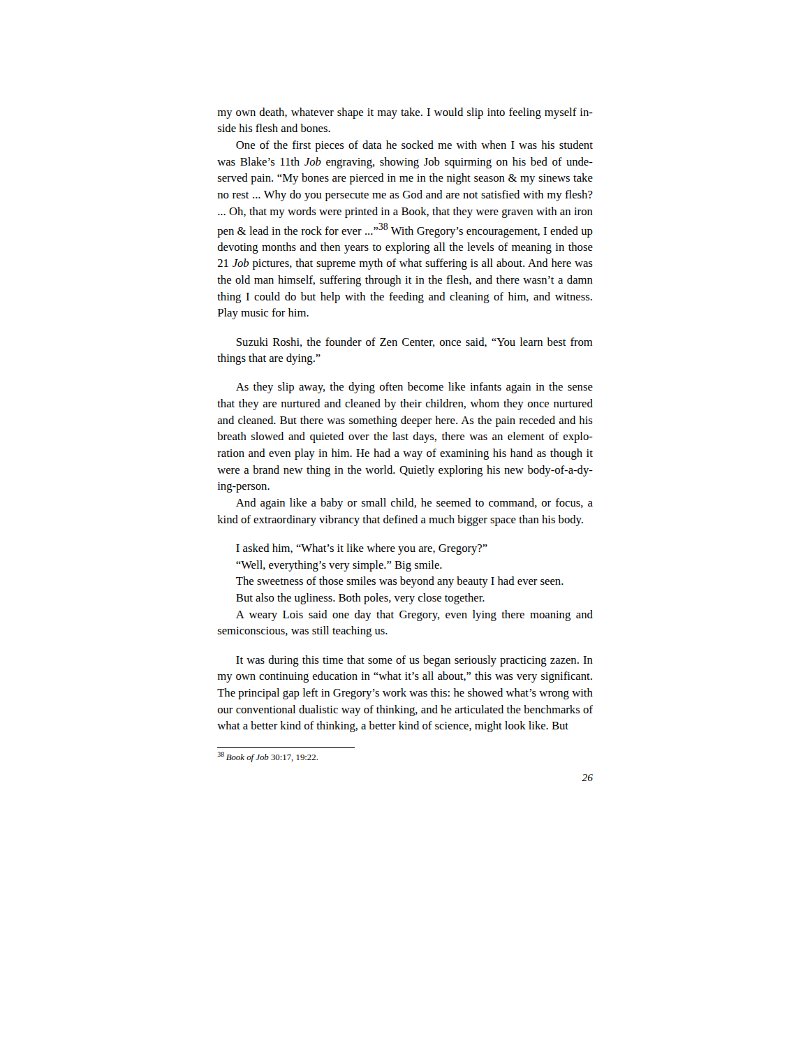my own death, whatever shape it may take. I would slip into feeling myself inside his flesh and bones.
One of the first pieces of data he socked me with when I was his student was Blake’s 11th Job engraving, showing Job squirming on his bed of undeserved pain. “My bones are pierced in me in the night season & my sinews take no rest ... Why do you persecute me as God and are not satisfied with my flesh? ... Oh, that my words were printed in a Book, that they were graven with an iron pen & lead in the rock for ever ...”38 With Gregory’s encouragement, I ended up devoting months and then years to exploring all the levels of meaning in those 21 Job pictures, that supreme myth of what suffering is all about. And here was the old man himself, suffering through it in the flesh, and there wasn’t a damn thing I could do but help with the feeding and cleaning of him, and witness. Play music for him.
Suzuki Roshi, the founder of Zen Center, once said, “You learn best from things that are dying.”
As they slip away, the dying often become like infants again in the sense that they are nurtured and cleaned by their children, whom they once nurtured and cleaned. But there was something deeper here. As the pain receded and his breath slowed and quieted over the last days, there was an element of exploration and even play in him. He had a way of examining his hand as though it were a brand new thing in the world. Quietly exploring his new body-of-a-dying-person.
And again like a baby or small child, he seemed to command, or focus, a kind of extraordinary vibrancy that defined a much bigger space than his body.
I asked him, “What’s it like where you are, Gregory?”
“Well, everything’s very simple.” Big smile.
The sweetness of those smiles was beyond any beauty I had ever seen.
But also the ugliness. Both poles, very close together.
A weary Lois said one day that Gregory, even lying there moaning and semiconscious, was still teaching us.
It was during this time that some of us began seriously practicing zazen. In my own continuing education in “what it’s all about,” this was very significant. The principal gap left in Gregory’s work was this: he showed what’s wrong with our conventional dualistic way of thinking, and he articulated the benchmarks of what a better kind of thinking, a better kind of science, might look like. But
38Book of Job 30:17, 19:22.
26